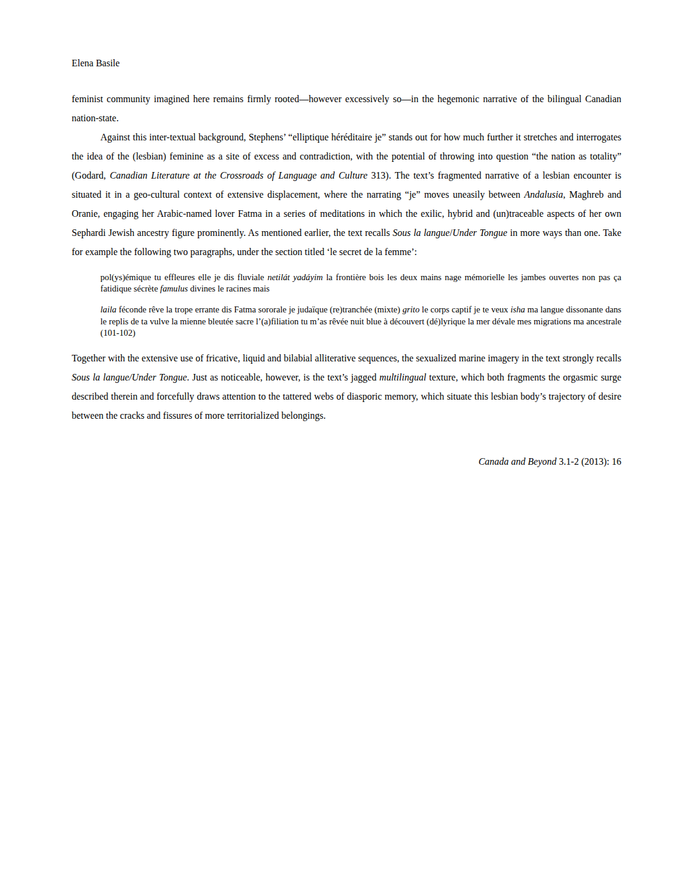Elena Basile
feminist community imagined here remains firmly rooted—however excessively so—in the hegemonic narrative of the bilingual Canadian nation-state.
Against this inter-textual background, Stephens’ “elliptique héréditaire je” stands out for how much further it stretches and interrogates the idea of the (lesbian) feminine as a site of excess and contradiction, with the potential of throwing into question “the nation as totality” (Godard, Canadian Literature at the Crossroads of Language and Culture 313). The text’s fragmented narrative of a lesbian encounter is situated it in a geo-cultural context of extensive displacement, where the narrating “je” moves uneasily between Andalusia, Maghreb and Oranie, engaging her Arabic-named lover Fatma in a series of meditations in which the exilic, hybrid and (un)traceable aspects of her own Sephardi Jewish ancestry figure prominently. As mentioned earlier, the text recalls Sous la langue/Under Tongue in more ways than one. Take for example the following two paragraphs, under the section titled ‘le secret de la femme’:
pol(ys)émique tu effleures elle je dis fluviale netilát yadáyim la frontière bois les deux mains nage mémorielle les jambes ouvertes non pas ça fatidique sécrète famulus divines le racines mais
laila féconde rêve la trope errante dis Fatma sororale je judaïque (re)tranchée (mixte) grito le corps captif je te veux isha ma langue dissonante dans le replis de ta vulve la mienne bleutée sacre l’(a)filiation tu m’as rêvée nuit blue à découvert (dé)lyrique la mer dévale mes migrations ma ancestrale (101-102)
Together with the extensive use of fricative, liquid and bilabial alliterative sequences, the sexualized marine imagery in the text strongly recalls Sous la langue/Under Tongue. Just as noticeable, however, is the text’s jagged multilingual texture, which both fragments the orgasmic surge described therein and forcefully draws attention to the tattered webs of diasporic memory, which situate this lesbian body’s trajectory of desire between the cracks and fissures of more territorialized belongings.
Canada and Beyond 3.1-2 (2013): 16